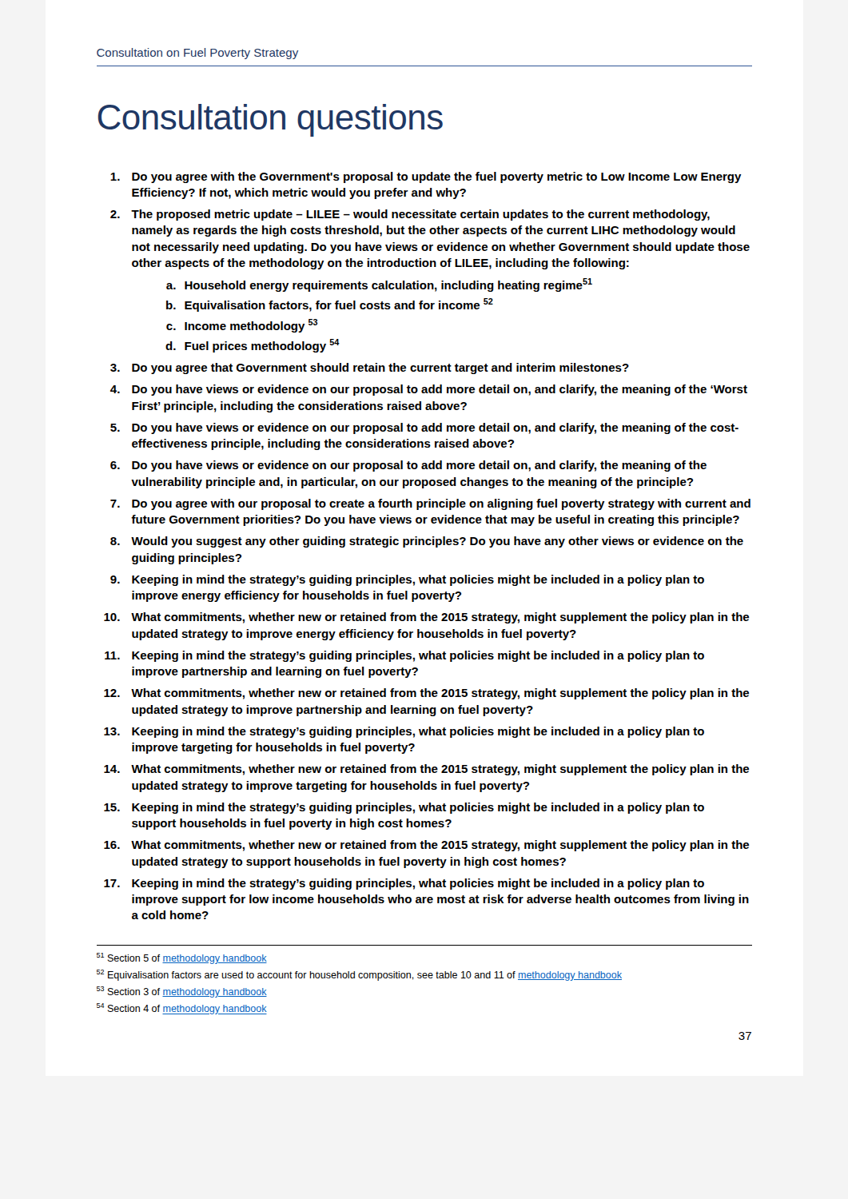Consultation on Fuel Poverty Strategy
Consultation questions
Do you agree with the Government's proposal to update the fuel poverty metric to Low Income Low Energy Efficiency? If not, which metric would you prefer and why?
The proposed metric update – LILEE – would necessitate certain updates to the current methodology, namely as regards the high costs threshold, but the other aspects of the current LIHC methodology would not necessarily need updating. Do you have views or evidence on whether Government should update those other aspects of the methodology on the introduction of LILEE, including the following:
Household energy requirements calculation, including heating regime51
Equivalisation factors, for fuel costs and for income 52
Income methodology 53
Fuel prices methodology 54
Do you agree that Government should retain the current target and interim milestones?
Do you have views or evidence on our proposal to add more detail on, and clarify, the meaning of the ‘Worst First’ principle, including the considerations raised above?
Do you have views or evidence on our proposal to add more detail on, and clarify, the meaning of the cost-effectiveness principle, including the considerations raised above?
Do you have views or evidence on our proposal to add more detail on, and clarify, the meaning of the vulnerability principle and, in particular, on our proposed changes to the meaning of the principle?
Do you agree with our proposal to create a fourth principle on aligning fuel poverty strategy with current and future Government priorities? Do you have views or evidence that may be useful in creating this principle?
Would you suggest any other guiding strategic principles? Do you have any other views or evidence on the guiding principles?
Keeping in mind the strategy’s guiding principles, what policies might be included in a policy plan to improve energy efficiency for households in fuel poverty?
What commitments, whether new or retained from the 2015 strategy, might supplement the policy plan in the updated strategy to improve energy efficiency for households in fuel poverty?
Keeping in mind the strategy’s guiding principles, what policies might be included in a policy plan to improve partnership and learning on fuel poverty?
What commitments, whether new or retained from the 2015 strategy, might supplement the policy plan in the updated strategy to improve partnership and learning on fuel poverty?
Keeping in mind the strategy’s guiding principles, what policies might be included in a policy plan to improve targeting for households in fuel poverty?
What commitments, whether new or retained from the 2015 strategy, might supplement the policy plan in the updated strategy to improve targeting for households in fuel poverty?
Keeping in mind the strategy’s guiding principles, what policies might be included in a policy plan to support households in fuel poverty in high cost homes?
What commitments, whether new or retained from the 2015 strategy, might supplement the policy plan in the updated strategy to support households in fuel poverty in high cost homes?
Keeping in mind the strategy’s guiding principles, what policies might be included in a policy plan to improve support for low income households who are most at risk for adverse health outcomes from living in a cold home?
51 Section 5 of methodology handbook
52 Equivalisation factors are used to account for household composition, see table 10 and 11 of methodology handbook
53 Section 3 of methodology handbook
54 Section 4 of methodology handbook
37